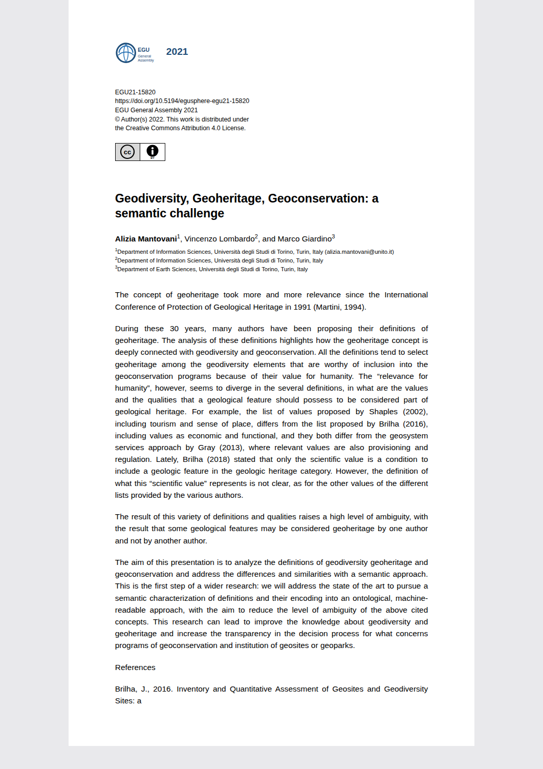EGU General Assembly 2021
EGU21-15820
https://doi.org/10.5194/egusphere-egu21-15820
EGU General Assembly 2021
© Author(s) 2022. This work is distributed under
the Creative Commons Attribution 4.0 License.
cc
BY
Geodiversity, Geoheritage, Geoconservation: a semantic challenge
Alizia Mantovani1, Vincenzo Lombardo2, and Marco Giardino3
1Department of Information Sciences, Università degli Studi di Torino, Turin, Italy (alizia.mantovani@unito.it)
2Department of Information Sciences, Università degli Studi di Torino, Turin, Italy
3Department of Earth Sciences, Università degli Studi di Torino, Turin, Italy
The concept of geoheritage took more and more relevance since the International Conference of Protection of Geological Heritage in 1991 (Martini, 1994).
During these 30 years, many authors have been proposing their definitions of geoheritage. The analysis of these definitions highlights how the geoheritage concept is deeply connected with geodiversity and geoconservation. All the definitions tend to select geoheritage among the geodiversity elements that are worthy of inclusion into the geoconservation programs because of their value for humanity. The “relevance for humanity”, however, seems to diverge in the several definitions, in what are the values and the qualities that a geological feature should possess to be considered part of geological heritage. For example, the list of values proposed by Shaples (2002), including tourism and sense of place, differs from the list proposed by Brilha (2016), including values as economic and functional, and they both differ from the geosystem services approach by Gray (2013), where relevant values are also provisioning and regulation. Lately, Brilha (2018) stated that only the scientific value is a condition to include a geologic feature in the geologic heritage category. However, the definition of what this “scientific value” represents is not clear, as for the other values of the different lists provided by the various authors.
The result of this variety of definitions and qualities raises a high level of ambiguity, with the result that some geological features may be considered geoheritage by one author and not by another author.
The aim of this presentation is to analyze the definitions of geodiversity geoheritage and geoconservation and address the differences and similarities with a semantic approach. This is the first step of a wider research: we will address the state of the art to pursue a semantic characterization of definitions and their encoding into an ontological, machine-readable approach, with the aim to reduce the level of ambiguity of the above cited concepts. This research can lead to improve the knowledge about geodiversity and geoheritage and increase the transparency in the decision process for what concerns programs of geoconservation and institution of geosites or geoparks.
References
Brilha, J., 2016. Inventory and Quantitative Assessment of Geosites and Geodiversity Sites: a